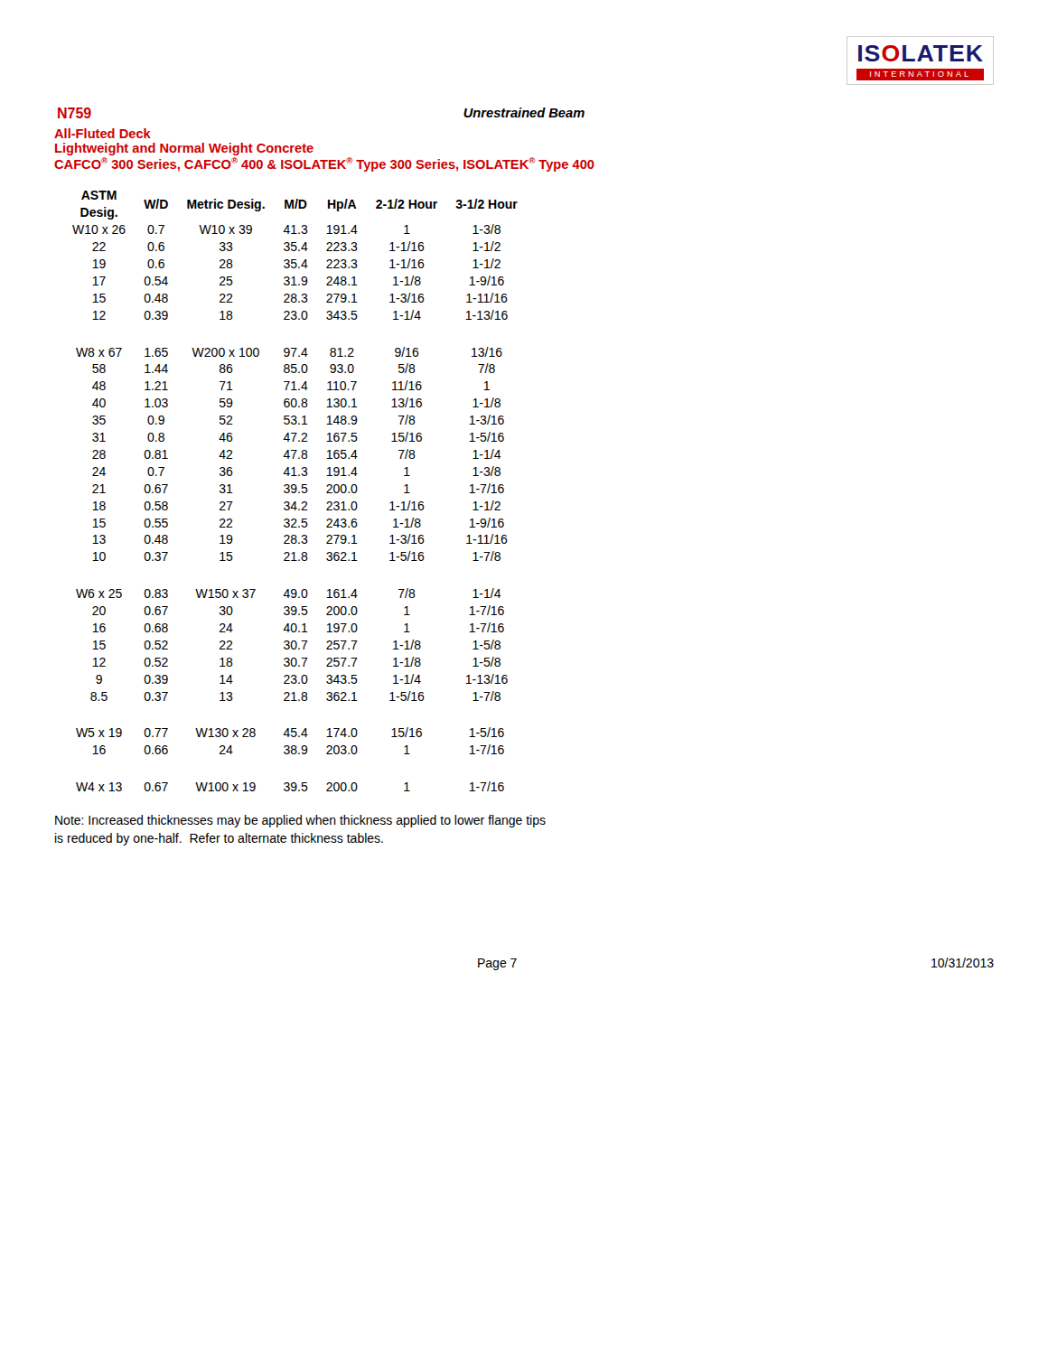ISOLATEK
INTERNATIONAL
| N759 | Unrestrained Beam | |
All-Fluted Deck
Lightweight and Normal Weight Concrete
CAFCO® 300 Series, CAFCO® 400 & ISOLATEK® Type 300 Series, ISOLATEK® Type 400
| ASTM Desig. | W/D | Metric Desig. | M/D | Hp/A | 2-1/2 Hour | 3-1/2 Hour |
| --- | --- | --- | --- | --- | --- | --- |
| W10 x 26 | 0.7 | W10 x 39 | 41.3 | 191.4 | 1 | 1-3/8 |
| 22 | 0.6 | 33 | 35.4 | 223.3 | 1-1/16 | 1-1/2 |
| 19 | 0.6 | 28 | 35.4 | 223.3 | 1-1/16 | 1-1/2 |
| 17 | 0.54 | 25 | 31.9 | 248.1 | 1-1/8 | 1-9/16 |
| 15 | 0.48 | 22 | 28.3 | 279.1 | 1-3/16 | 1-11/16 |
| 12 | 0.39 | 18 | 23.0 | 343.5 | 1-1/4 | 1-13/16 |
| W8 x 67 | 1.65 | W200 x 100 | 97.4 | 81.2 | 9/16 | 13/16 |
| 58 | 1.44 | 86 | 85.0 | 93.0 | 5/8 | 7/8 |
| 48 | 1.21 | 71 | 71.4 | 110.7 | 11/16 | 1 |
| 40 | 1.03 | 59 | 60.8 | 130.1 | 13/16 | 1-1/8 |
| 35 | 0.9 | 52 | 53.1 | 148.9 | 7/8 | 1-3/16 |
| 31 | 0.8 | 46 | 47.2 | 167.5 | 15/16 | 1-5/16 |
| 28 | 0.81 | 42 | 47.8 | 165.4 | 7/8 | 1-1/4 |
| 24 | 0.7 | 36 | 41.3 | 191.4 | 1 | 1-3/8 |
| 21 | 0.67 | 31 | 39.5 | 200.0 | 1 | 1-7/16 |
| 18 | 0.58 | 27 | 34.2 | 231.0 | 1-1/16 | 1-1/2 |
| 15 | 0.55 | 22 | 32.5 | 243.6 | 1-1/8 | 1-9/16 |
| 13 | 0.48 | 19 | 28.3 | 279.1 | 1-3/16 | 1-11/16 |
| 10 | 0.37 | 15 | 21.8 | 362.1 | 1-5/16 | 1-7/8 |
| W6 x 25 | 0.83 | W150 x 37 | 49.0 | 161.4 | 7/8 | 1-1/4 |
| 20 | 0.67 | 30 | 39.5 | 200.0 | 1 | 1-7/16 |
| 16 | 0.68 | 24 | 40.1 | 197.0 | 1 | 1-7/16 |
| 15 | 0.52 | 22 | 30.7 | 257.7 | 1-1/8 | 1-5/8 |
| 12 | 0.52 | 18 | 30.7 | 257.7 | 1-1/8 | 1-5/8 |
| 9 | 0.39 | 14 | 23.0 | 343.5 | 1-1/4 | 1-13/16 |
| 8.5 | 0.37 | 13 | 21.8 | 362.1 | 1-5/16 | 1-7/8 |
| W5 x 19 | 0.77 | W130 x 28 | 45.4 | 174.0 | 15/16 | 1-5/16 |
| 16 | 0.66 | 24 | 38.9 | 203.0 | 1 | 1-7/16 |
| W4 x 13 | 0.67 | W100 x 19 | 39.5 | 200.0 | 1 | 1-7/16 |
Note: Increased thicknesses may be applied when thickness applied to lower flange tips
is reduced by one-half. Refer to alternate thickness tables.
Page 7 10/31/2013